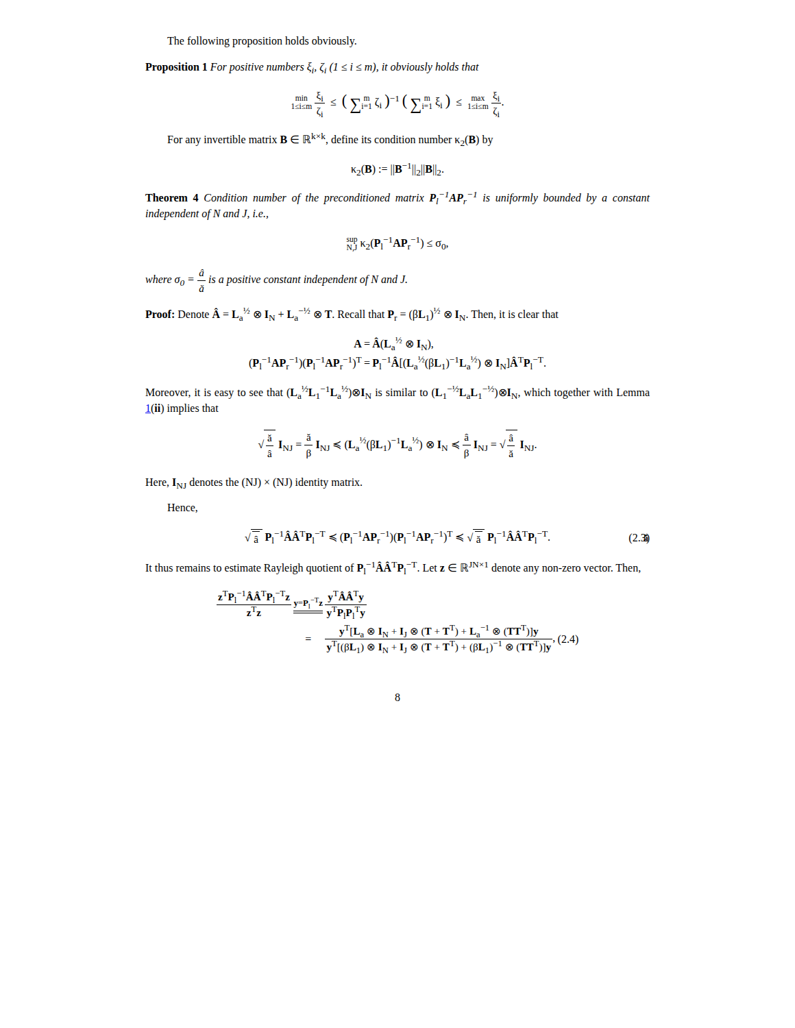The following proposition holds obviously.
Proposition 1 For positive numbers ξi, ζi (1 ≤ i ≤ m), it obviously holds that
min 1≤i≤m ξi ζi ≤ ( ∑mi=1 ζi )−1 ( ∑mi=1 ξi ) ≤ max 1≤i≤m ξi ζi.
For any invertible matrix B ∈ ℝk×k, define its condition number κ2(B) by
κ2(B) := ||B−1||2||B||2.
Theorem 4 Condition number of the preconditioned matrix Pl−1APr−1 is uniformly bounded by a constant independent of N and J, i.e.,
sup N,J κ2(Pl−1APr−1) ≤ σ0,
where σ0 = âă is a positive constant independent of N and J.
Proof: Denote Â = La½ ⊗ IN + La−½ ⊗ T. Recall that Pr = (βL1)½ ⊗ IN. Then, it is clear that
| A | = | Â ( L a ½ ⊗ I N ), |
| ( P l −1 AP r −1 )( P l −1 AP r −1 ) T | = | P l −1 Â [( L a ½ (β L 1 ) −1 L a ½ ) ⊗ I N ] Â T P l −T . |
Moreover, it is easy to see that (La½L1−1La½)⊗IN is similar to (L1−½LaL1−½)⊗IN, which together with Lemma 1(ii) implies that
√ăâ INJ = ăβ INJ ≼ (La½(βL1)−1La½) ⊗ IN ≼ âβ INJ = √âă INJ.
Here, INJ denotes the (NJ) × (NJ) identity matrix.
Hence,
√ăâ Pl−1ÂÂTPl−T ≼ (Pl−1APr−1)(Pl−1APr−1)T ≼ √âă Pl−1ÂÂTPl−T. (2.3)
It thus remains to estimate Rayleigh quotient of Pl−1ÂÂTPl−T. Let z ∈ ℝJN×1 denote any non-zero vector. Then,
| z T P l −1 ÂÂ T P l −T z z T z | y = P l −T z | y T ÂÂ T y y T P l P l T y | |
| | = | y T [ L a ⊗ I N + I J ⊗ ( T + T T ) + L a −1 ⊗ ( TT T )] y y T [(β L 1 ) ⊗ I N + I J ⊗ ( T + T T ) + (β L 1 ) −1 ⊗ ( TT T )] y , | (2.4) |
8